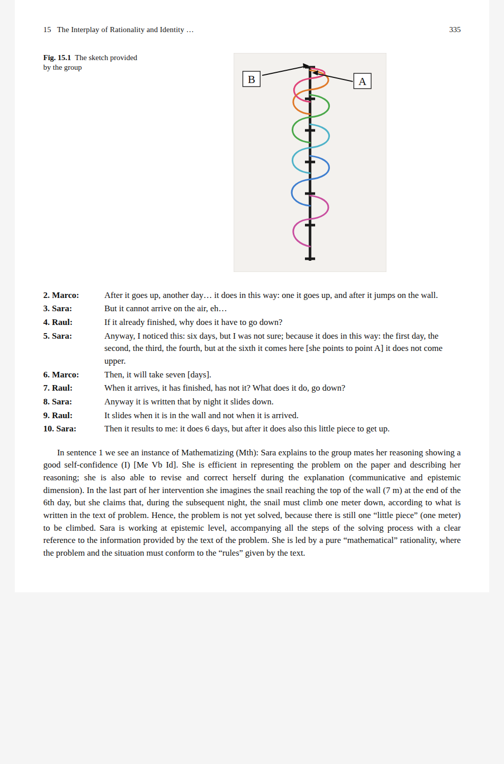15 The Interplay of Rationality and Identity … 335
Fig. 15.1 The sketch provided by the group
B A
2. Marco:
After it goes up, another day… it does in this way: one it goes up, and after it jumps on the wall.
3. Sara:
But it cannot arrive on the air, eh…
4. Raul:
If it already finished, why does it have to go down?
5. Sara:
Anyway, I noticed this: six days, but I was not sure; because it does in this way: the first day, the second, the third, the fourth, but at the sixth it comes here [she points to point A] it does not come upper.
6. Marco:
Then, it will take seven [days].
7. Raul:
When it arrives, it has finished, has not it? What does it do, go down?
8. Sara:
Anyway it is written that by night it slides down.
9. Raul:
It slides when it is in the wall and not when it is arrived.
10. Sara:
Then it results to me: it does 6 days, but after it does also this little piece to get up.
In sentence 1 we see an instance of Mathematizing (Mth): Sara explains to the group mates her reasoning showing a good self-confidence (I) [Me Vb Id]. She is efficient in representing the problem on the paper and describing her reasoning; she is also able to revise and correct herself during the explanation (communicative and epistemic dimension). In the last part of her intervention she imagines the snail reaching the top of the wall (7 m) at the end of the 6th day, but she claims that, during the subsequent night, the snail must climb one meter down, according to what is written in the text of problem. Hence, the problem is not yet solved, because there is still one “little piece” (one meter) to be climbed. Sara is working at epistemic level, accompanying all the steps of the solving process with a clear reference to the information provided by the text of the problem. She is led by a pure “mathematical” rationality, where the problem and the situation must conform to the “rules” given by the text.